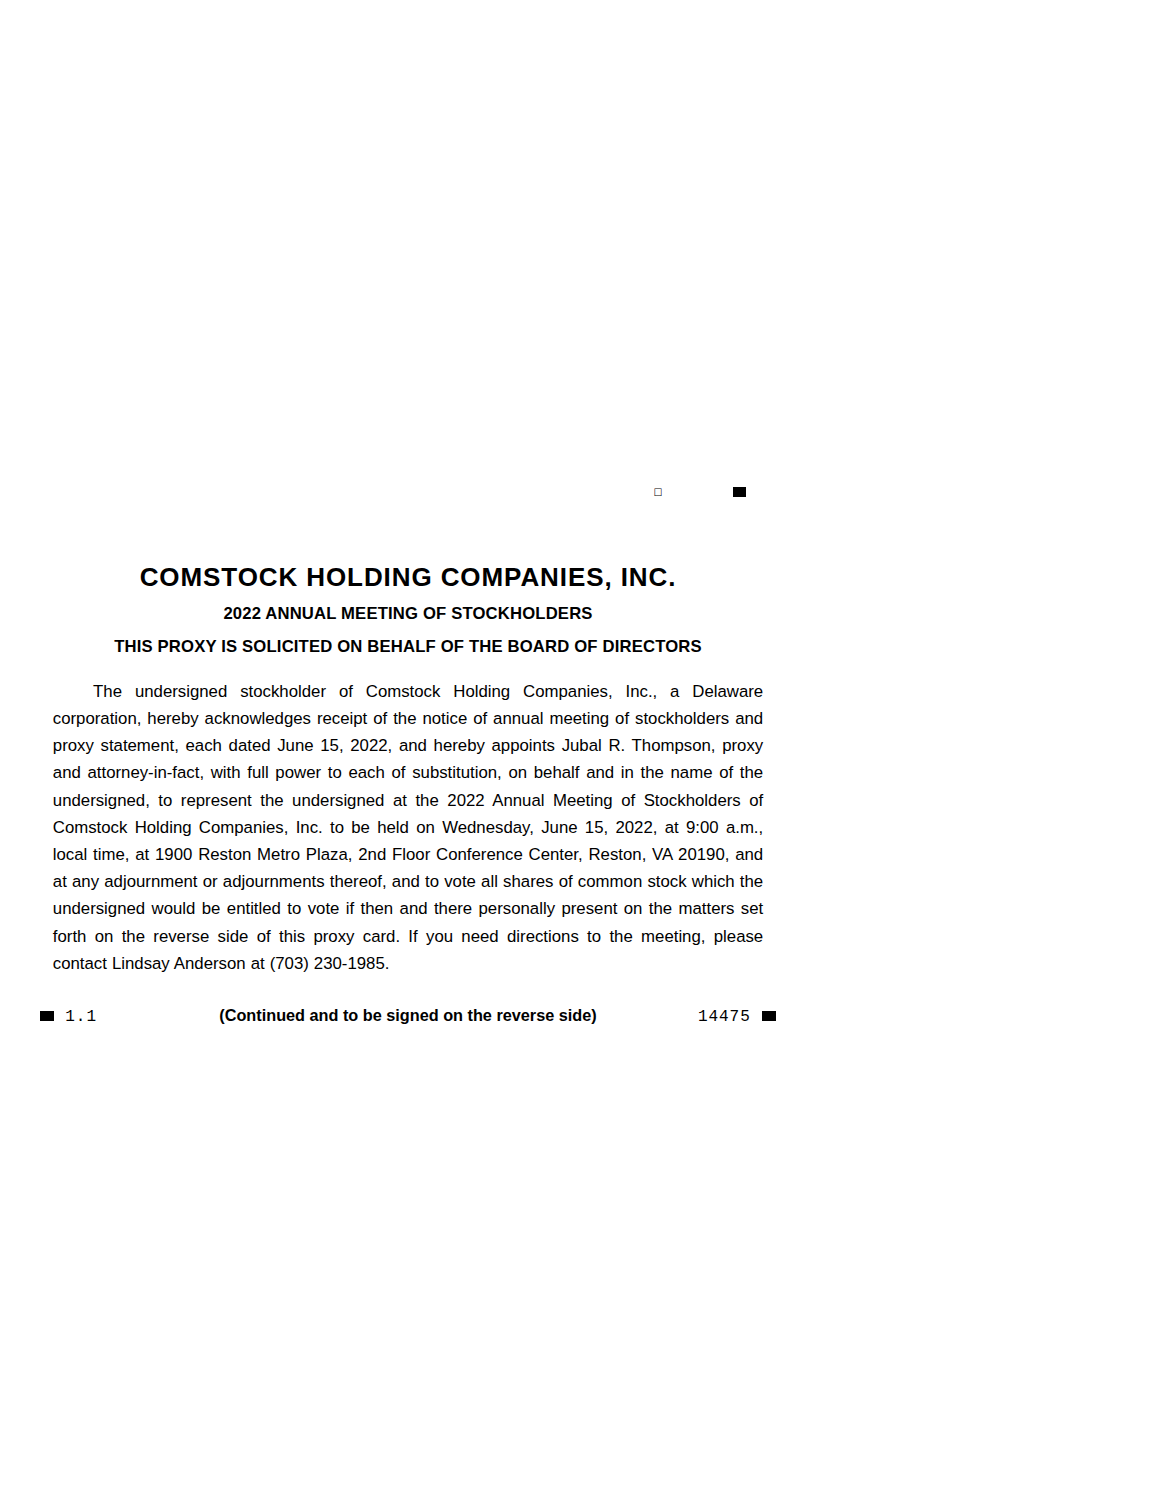☐
COMSTOCK HOLDING COMPANIES, INC.
2022 ANNUAL MEETING OF STOCKHOLDERS
THIS PROXY IS SOLICITED ON BEHALF OF THE BOARD OF DIRECTORS
The undersigned stockholder of Comstock Holding Companies, Inc., a Delaware corporation, hereby acknowledges receipt of the notice of annual meeting of stockholders and proxy statement, each dated June 15, 2022, and hereby appoints Jubal R. Thompson, proxy and attorney-in-fact, with full power to each of substitution, on behalf and in the name of the undersigned, to represent the undersigned at the 2022 Annual Meeting of Stockholders of Comstock Holding Companies, Inc. to be held on Wednesday, June 15, 2022, at 9:00 a.m., local time, at 1900 Reston Metro Plaza, 2nd Floor Conference Center, Reston, VA 20190, and at any adjournment or adjournments thereof, and to vote all shares of common stock which the undersigned would be entitled to vote if then and there personally present on the matters set forth on the reverse side of this proxy card. If you need directions to the meeting, please contact Lindsay Anderson at (703) 230-1985.
(Continued and to be signed on the reverse side)
1.1
14475